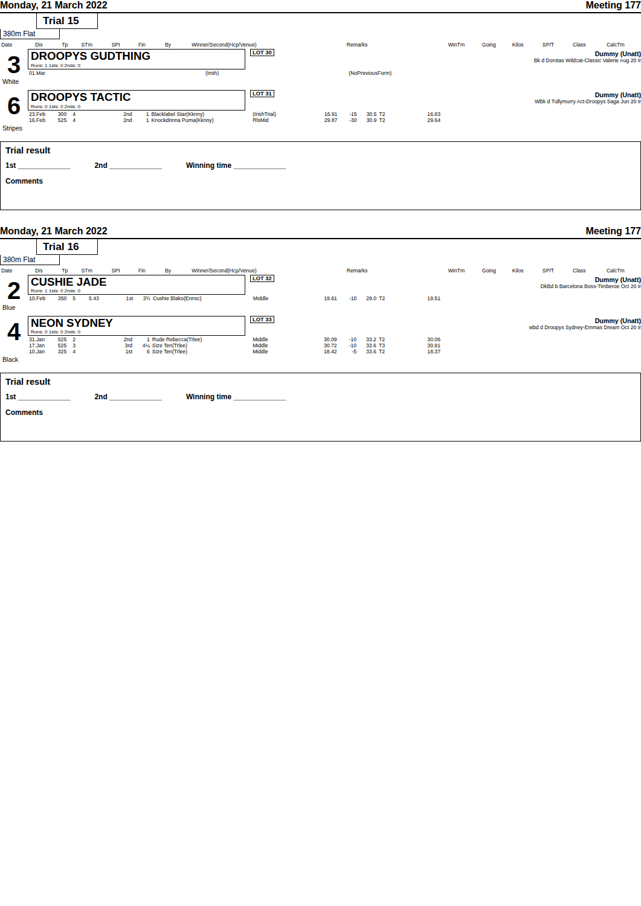Monday, 21 March 2022
Meeting 177
Trial 15
380m Flat
| Date | Dis | Tp | STm | SPI | Fin | By | Winner/Second(Hcp/Venue) | Remarks | WinTm | Going | Kilos | SP/T | Class | CalcTm |
| --- | --- | --- | --- | --- | --- | --- | --- | --- | --- | --- | --- | --- | --- | --- |
3
DROOPYS GUDTHING
Runs: 1 1sts: 0 2nds: 0
LOT 30
| 01.Mar | | | | | | | (Irish) | (NoPreviousForm) |
Dummy (Unatt)
Bk d Dorotas Wildcat-Classic Valerie Aug 20 Ir
White
6
DROOPYS TACTIC
Runs: 0 1sts: 0 2nds: 0
LOT 31
| 23.Feb | 300 | 4 | | | 2nd | 1 | Blacklabel Star(Kknny) | (IrishTrial) | 16.91 | -15 | 30.5 | T2 | | 16.83 |
| 16.Feb | 525 | 4 | | | 2nd | 1 | Knockdrinna Puma(Kknny) | RlsMid | 29.87 | -30 | 30.9 | T2 | | 29.64 |
Dummy (Unatt)
WBk d Tullymurry Act-Droopys Saga Jun 20 Ir
Stripes
Trial result
1st _____________
2nd _____________
Winning time _____________
Comments
Monday, 21 March 2022
Meeting 177
Trial 16
380m Flat
| Date | Dis | Tp | STm | SPI | Fin | By | Winner/Second(Hcp/Venue) | Remarks | WinTm | Going | Kilos | SP/T | Class | CalcTm |
| --- | --- | --- | --- | --- | --- | --- | --- | --- | --- | --- | --- | --- | --- | --- |
2
CUSHIE JADE
Runs: 1 1sts: 0 2nds: 0
LOT 32
| 10.Feb | 350 | 5 | 5.43 | | 1st | 3½ | Cushie Blako(Ennsc) | Middle | 19.61 | -10 | 29.0 | T2 | | 19.51 |
Dummy (Unatt)
DkBd b Barcelona Boss-Timberoe Oct 20 Ir
Blue
4
NEON SYDNEY
Runs: 0 1sts: 0 2nds: 0
LOT 33
| 31.Jan | 525 | 2 | | | 2nd | 1 | Rude Rebecca(Trlee) | Middle | 30.09 | -10 | 33.2 | T2 | | 30.06 |
| 17.Jan | 525 | 3 | | | 3rd | 4¼ | Size Ten(Trlee) | Middle | 30.72 | -10 | 33.6 | T3 | | 30.91 |
| 10.Jan | 325 | 4 | | | 1st | 6 | Size Ten(Trlee) | Middle | 18.42 | -5 | 33.6 | T2 | | 18.37 |
Dummy (Unatt)
wbd d Droopys Sydney-Emmas Dream Oct 20 Ir
Black
Trial result
1st _____________
2nd _____________
Winning time _____________
Comments